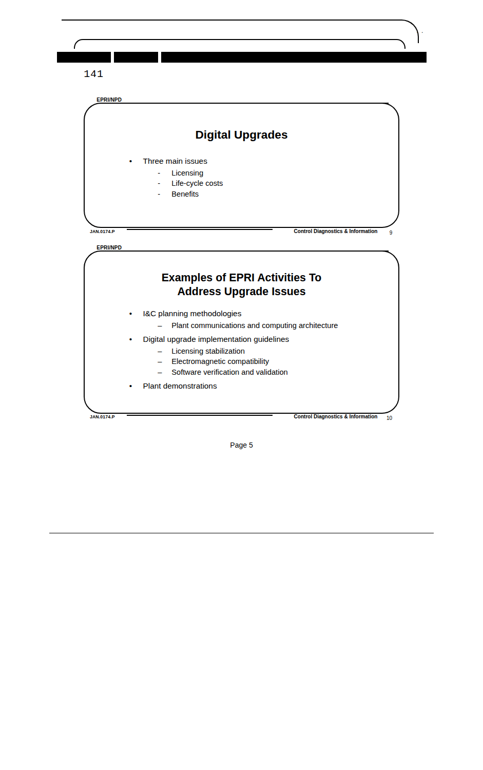. .
141
EPRI/NPD
Digital Upgrades
Three main issues
Licensing
Life-cycle costs
Benefits
JAN.0174.P Control Diagnostics & Information 9
EPRI/NPD
Examples of EPRI Activities To
Address Upgrade Issues
I&C planning methodologies
Plant communications and computing architecture
Digital upgrade implementation guidelines
Licensing stabilization
Electromagnetic compatibility
Software verification and validation
Plant demonstrations
JAN.0174.P Control Diagnostics & Information 10
Page 5